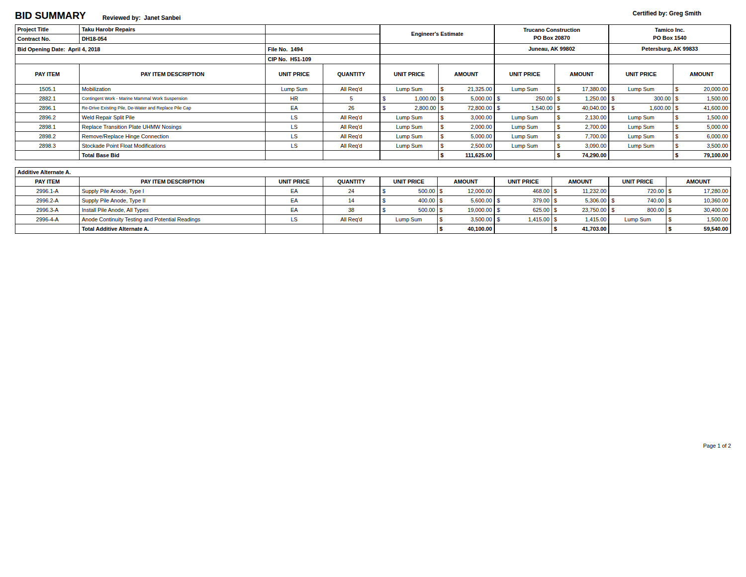BID SUMMARY
Reviewed by: Janet Sanbei
Certified by: Greg Smith
| Project Title | Taku Harobr Repairs | | | Engineer's Estimate | Trucano Construction PO Box 20870 | Tamico Inc. PO Box 1540 |
| Contract No. | DH18-054 | | |
| Bid Opening Date: April 4, 2018 | File No. 1494 | | Juneau, AK 99802 | Petersburg, AK 99833 |
| | CIP No. H51-109 | | | |
| PAY ITEM | PAY ITEM DESCRIPTION | UNIT PRICE | QUANTITY | UNIT PRICE | AMOUNT | UNIT PRICE | AMOUNT | UNIT PRICE | AMOUNT |
| 1505.1 | Mobilization | Lump Sum | All Req'd | Lump Sum | $ 21,325.00 | Lump Sum | $ 17,380.00 | Lump Sum | $ 20,000.00 |
| 2882.1 | Contingent Work - Marine Mammal Work Suspension | HR | 5 | $ 1,000.00 | $ 5,000.00 | $ 250.00 | $ 1,250.00 | $ 300.00 | $ 1,500.00 |
| 2896.1 | Re-Drive Existing Pile, De-Water and Replace Pile Cap | EA | 26 | $ 2,800.00 | $ 72,800.00 | $ 1,540.00 | $ 40,040.00 | $ 1,600.00 | $ 41,600.00 |
| 2896.2 | Weld Repair Split Pile | LS | All Req'd | Lump Sum | $ 3,000.00 | Lump Sum | $ 2,130.00 | Lump Sum | $ 1,500.00 |
| 2898.1 | Replace Transition Plate UHMW Nosings | LS | All Req'd | Lump Sum | $ 2,000.00 | Lump Sum | $ 2,700.00 | Lump Sum | $ 5,000.00 |
| 2898.2 | Remove/Replace Hinge Connection | LS | All Req'd | Lump Sum | $ 5,000.00 | Lump Sum | $ 7,700.00 | Lump Sum | $ 6,000.00 |
| 2898.3 | Stockade Point Float Modifications | LS | All Req'd | Lump Sum | $ 2,500.00 | Lump Sum | $ 3,090.00 | Lump Sum | $ 3,500.00 |
| | Total Base Bid | | | | $ 111,625.00 | | $ 74,290.00 | | $ 79,100.00 |
| Additive Alternate A. |
| PAY ITEM | PAY ITEM DESCRIPTION | UNIT PRICE | QUANTITY | UNIT PRICE | AMOUNT | UNIT PRICE | AMOUNT | UNIT PRICE | AMOUNT |
| 2996.1-A | Supply Pile Anode, Type I | EA | 24 | $ 500.00 | $ 12,000.00 | 468.00 | $ 11,232.00 | 720.00 | $ 17,280.00 |
| 2996.2-A | Supply Pile Anode, Type II | EA | 14 | $ 400.00 | $ 5,600.00 | $ 379.00 | $ 5,306.00 | $ 740.00 | $ 10,360.00 |
| 2996.3-A | Install Pile Anode, All Types | EA | 38 | $ 500.00 | $ 19,000.00 | $ 625.00 | $ 23,750.00 | $ 800.00 | $ 30,400.00 |
| 2996-4-A | Anode Continuity Testing and Potential Readings | LS | All Req'd | Lump Sum | $ 3,500.00 | $ 1,415.00 | $ 1,415.00 | Lump Sum | $ 1,500.00 |
| | Total Additive Alternate A. | | | | $ 40,100.00 | | $ 41,703.00 | | $ 59,540.00 |
Page 1 of 2